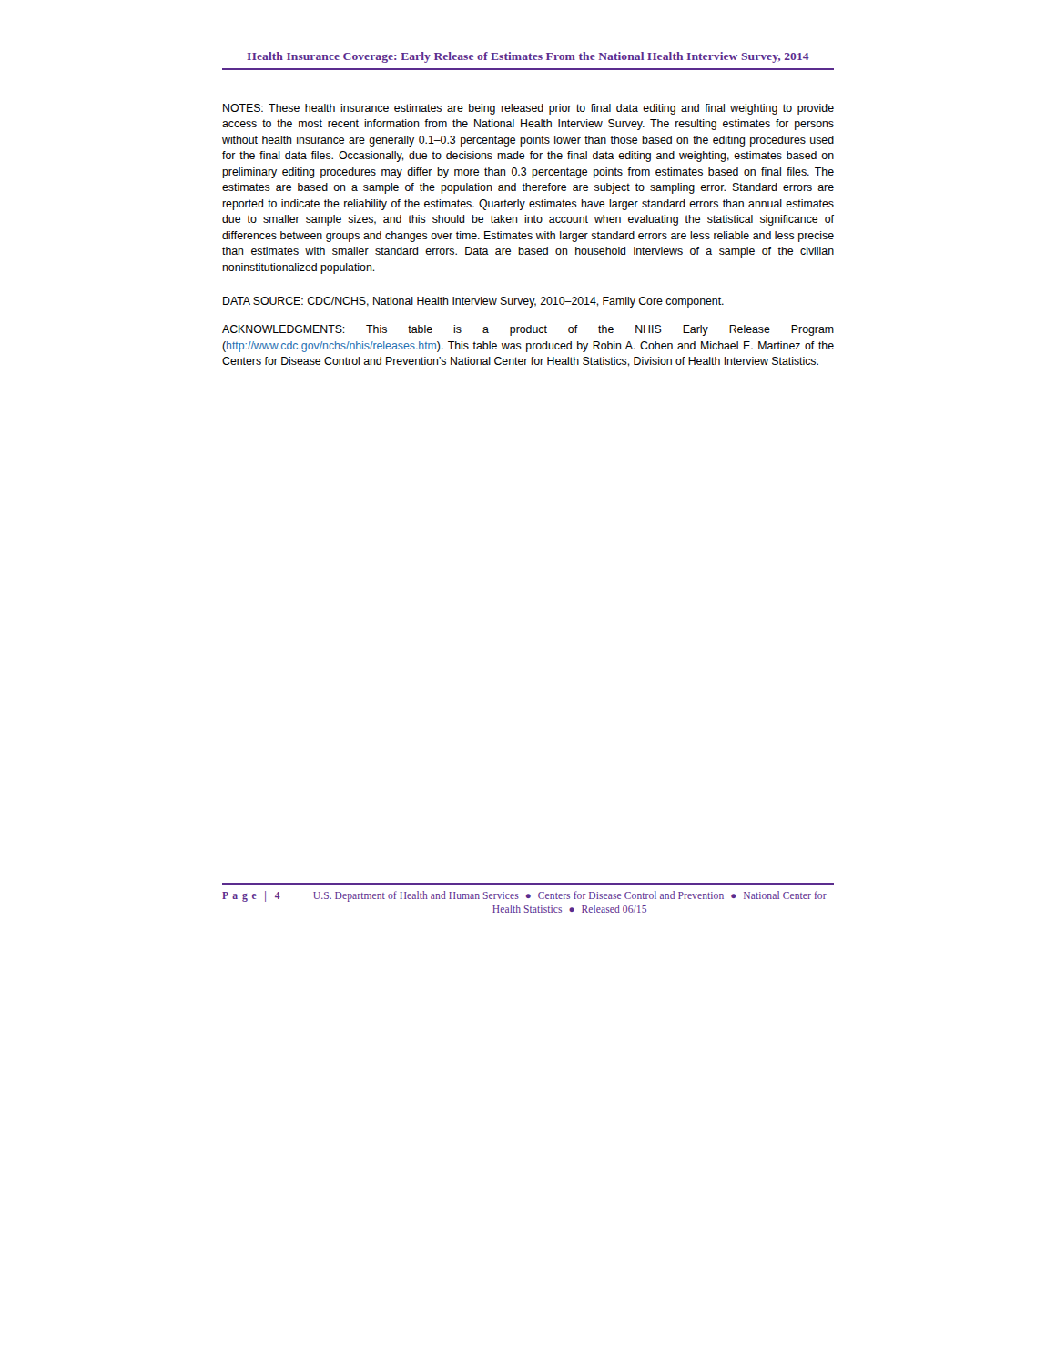Health Insurance Coverage: Early Release of Estimates From the National Health Interview Survey, 2014
NOTES: These health insurance estimates are being released prior to final data editing and final weighting to provide access to the most recent information from the National Health Interview Survey. The resulting estimates for persons without health insurance are generally 0.1–0.3 percentage points lower than those based on the editing procedures used for the final data files. Occasionally, due to decisions made for the final data editing and weighting, estimates based on preliminary editing procedures may differ by more than 0.3 percentage points from estimates based on final files. The estimates are based on a sample of the population and therefore are subject to sampling error. Standard errors are reported to indicate the reliability of the estimates. Quarterly estimates have larger standard errors than annual estimates due to smaller sample sizes, and this should be taken into account when evaluating the statistical significance of differences between groups and changes over time. Estimates with larger standard errors are less reliable and less precise than estimates with smaller standard errors. Data are based on household interviews of a sample of the civilian noninstitutionalized population.
DATA SOURCE: CDC/NCHS, National Health Interview Survey, 2010–2014, Family Core component.
ACKNOWLEDGMENTS: This table is a product of the NHIS Early Release Program (http://www.cdc.gov/nchs/nhis/releases.htm). This table was produced by Robin A. Cohen and Michael E. Martinez of the Centers for Disease Control and Prevention’s National Center for Health Statistics, Division of Health Interview Statistics.
P a g e | 4
U.S. Department of Health and Human Services ● Centers for Disease Control and Prevention ● National Center for Health Statistics ● Released 06/15